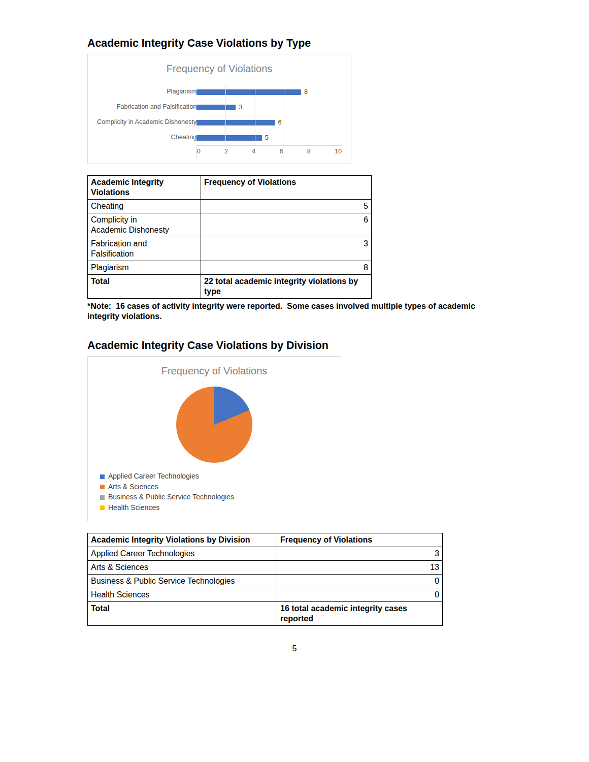Academic Integrity Case Violations by Type
Frequency of Violations
| Plagiarism | 8 |
| Fabrication and Falsification | 3 |
| Complicity in Academic Dishonesty | 6 |
| Cheating | 5 |
| | 0 2 4 6 8 10 |
| Academic Integrity Violations | Frequency of Violations |
| --- | --- |
| Cheating | 5 |
| Complicity in Academic Dishonesty | 6 |
| Fabrication and Falsification | 3 |
| Plagiarism | 8 |
| Total | 22 total academic integrity violations by type |
*Note: 16 cases of activity integrity were reported. Some cases involved multiple types of academic integrity violations.
Academic Integrity Case Violations by Division
Frequency of Violations
Applied Career Technologies
Arts & Sciences
Business & Public Service Technologies
Health Sciences
| Academic Integrity Violations by Division | Frequency of Violations |
| --- | --- |
| Applied Career Technologies | 3 |
| Arts & Sciences | 13 |
| Business & Public Service Technologies | 0 |
| Health Sciences | 0 |
| Total | 16 total academic integrity cases reported |
5